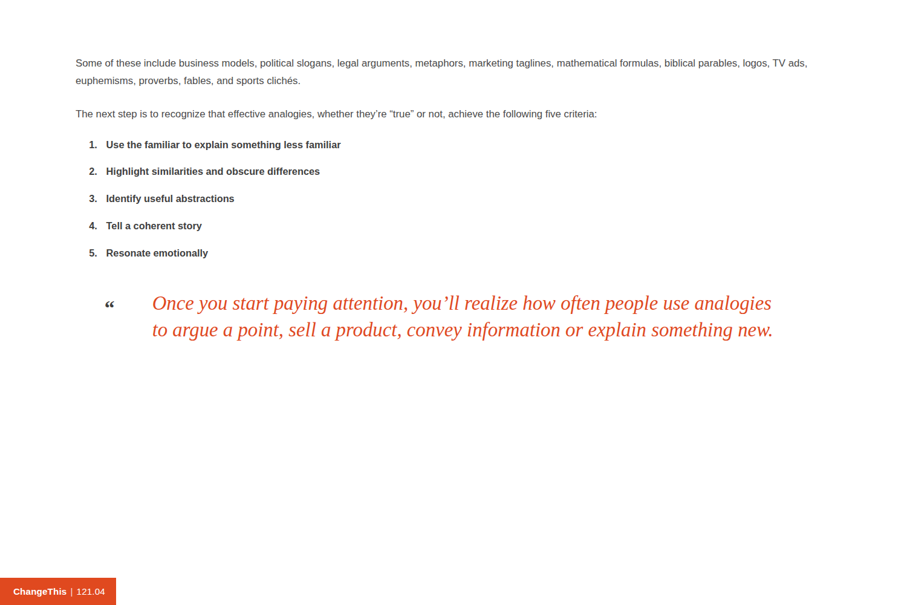Some of these include business models, political slogans, legal arguments, metaphors, marketing taglines, mathematical formulas, biblical parables, logos, TV ads, euphemisms, proverbs, fables, and sports clichés.
The next step is to recognize that effective analogies, whether they’re “true” or not, achieve the following five criteria:
Use the familiar to explain something less familiar
Highlight similarities and obscure differences
Identify useful abstractions
Tell a coherent story
Resonate emotionally
“
Once you start paying attention, you’ll realize how often people use analogies to argue a point, sell a product, convey information or explain something new.
ChangeThis|121.04